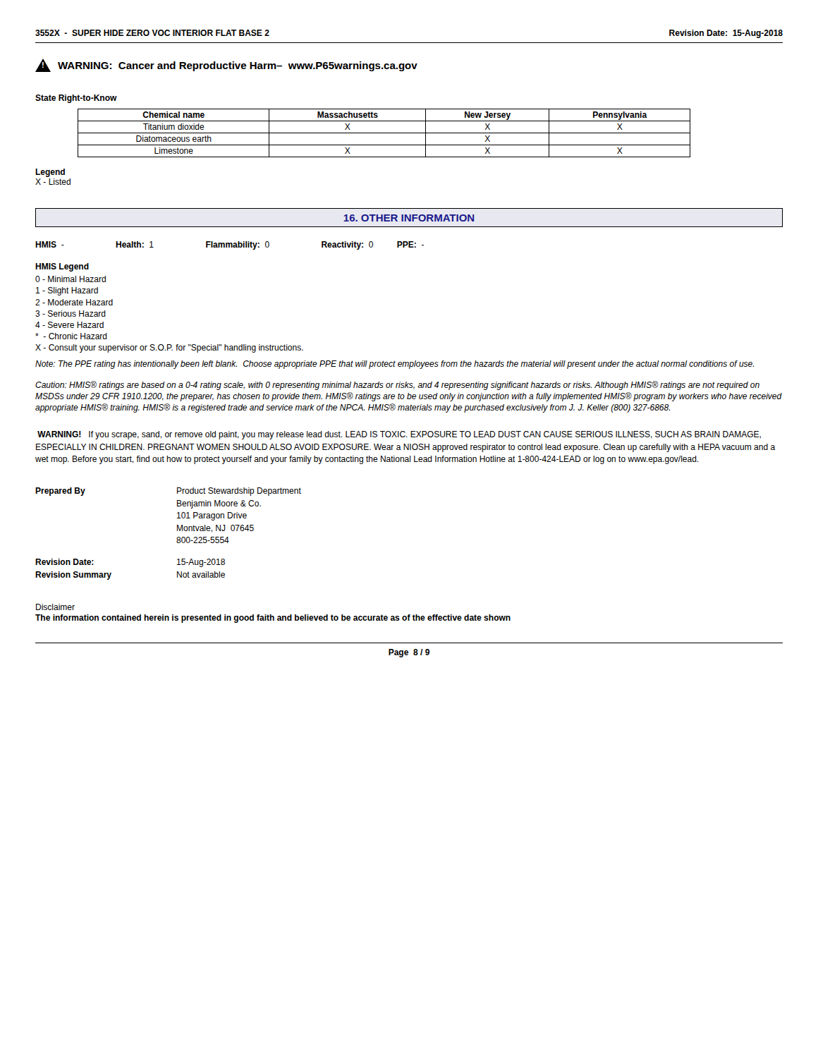3552X - SUPER HIDE ZERO VOC INTERIOR FLAT BASE 2
Revision Date: 15-Aug-2018
WARNING: Cancer and Reproductive Harm– www.P65warnings.ca.gov
State Right-to-Know
| Chemical name | Massachusetts | New Jersey | Pennsylvania |
| --- | --- | --- | --- |
| Titanium dioxide | X | X | X |
| Diatomaceous earth | | X | |
| Limestone | X | X | X |
Legend
X - Listed
16. OTHER INFORMATION
HMIS - Health: 1 Flammability: 0 Reactivity: 0 PPE: -
HMIS Legend
0 - Minimal Hazard
1 - Slight Hazard
2 - Moderate Hazard
3 - Serious Hazard
4 - Severe Hazard
* - Chronic Hazard
X - Consult your supervisor or S.O.P. for "Special" handling instructions.
Note: The PPE rating has intentionally been left blank. Choose appropriate PPE that will protect employees from the hazards the material will present under the actual normal conditions of use.
Caution: HMIS® ratings are based on a 0-4 rating scale, with 0 representing minimal hazards or risks, and 4 representing significant hazards or risks. Although HMIS® ratings are not required on MSDSs under 29 CFR 1910.1200, the preparer, has chosen to provide them. HMIS® ratings are to be used only in conjunction with a fully implemented HMIS® program by workers who have received appropriate HMIS® training. HMIS® is a registered trade and service mark of the NPCA. HMIS® materials may be purchased exclusively from J. J. Keller (800) 327-6868.
WARNING! If you scrape, sand, or remove old paint, you may release lead dust. LEAD IS TOXIC. EXPOSURE TO LEAD DUST CAN CAUSE SERIOUS ILLNESS, SUCH AS BRAIN DAMAGE, ESPECIALLY IN CHILDREN. PREGNANT WOMEN SHOULD ALSO AVOID EXPOSURE. Wear a NIOSH approved respirator to control lead exposure. Clean up carefully with a HEPA vacuum and a wet mop. Before you start, find out how to protect yourself and your family by contacting the National Lead Information Hotline at 1-800-424-LEAD or log on to www.epa.gov/lead.
| Prepared By | Product Stewardship Department Benjamin Moore & Co. 101 Paragon Drive Montvale, NJ 07645 800-225-5554 |
| Revision Date: | 15-Aug-2018 |
| Revision Summary | Not available |
Disclaimer
The information contained herein is presented in good faith and believed to be accurate as of the effective date shown
Page 8 / 9